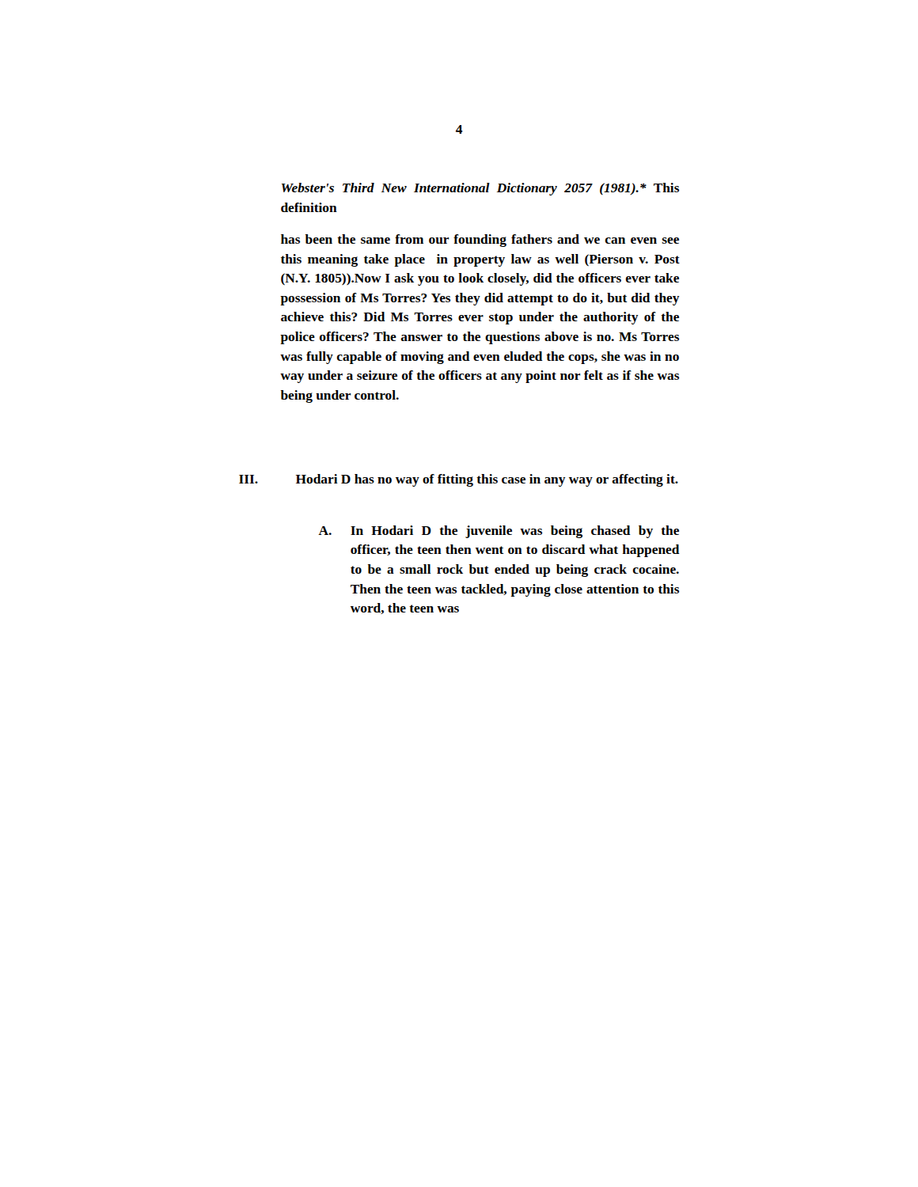4
Webster's Third New International Dictionary 2057 (1981).* This definition
has been the same from our founding fathers and we can even see this meaning take place in property law as well (Pierson v. Post (N.Y. 1805)).Now I ask you to look closely, did the officers ever take possession of Ms Torres? Yes they did attempt to do it, but did they achieve this? Did Ms Torres ever stop under the authority of the police officers? The answer to the questions above is no. Ms Torres was fully capable of moving and even eluded the cops, she was in no way under a seizure of the officers at any point nor felt as if she was being under control.
III. Hodari D has no way of fitting this case in any way or affecting it.
A. In Hodari D the juvenile was being chased by the officer, the teen then went on to discard what happened to be a small rock but ended up being crack cocaine. Then the teen was tackled, paying close attention to this word, the teen was